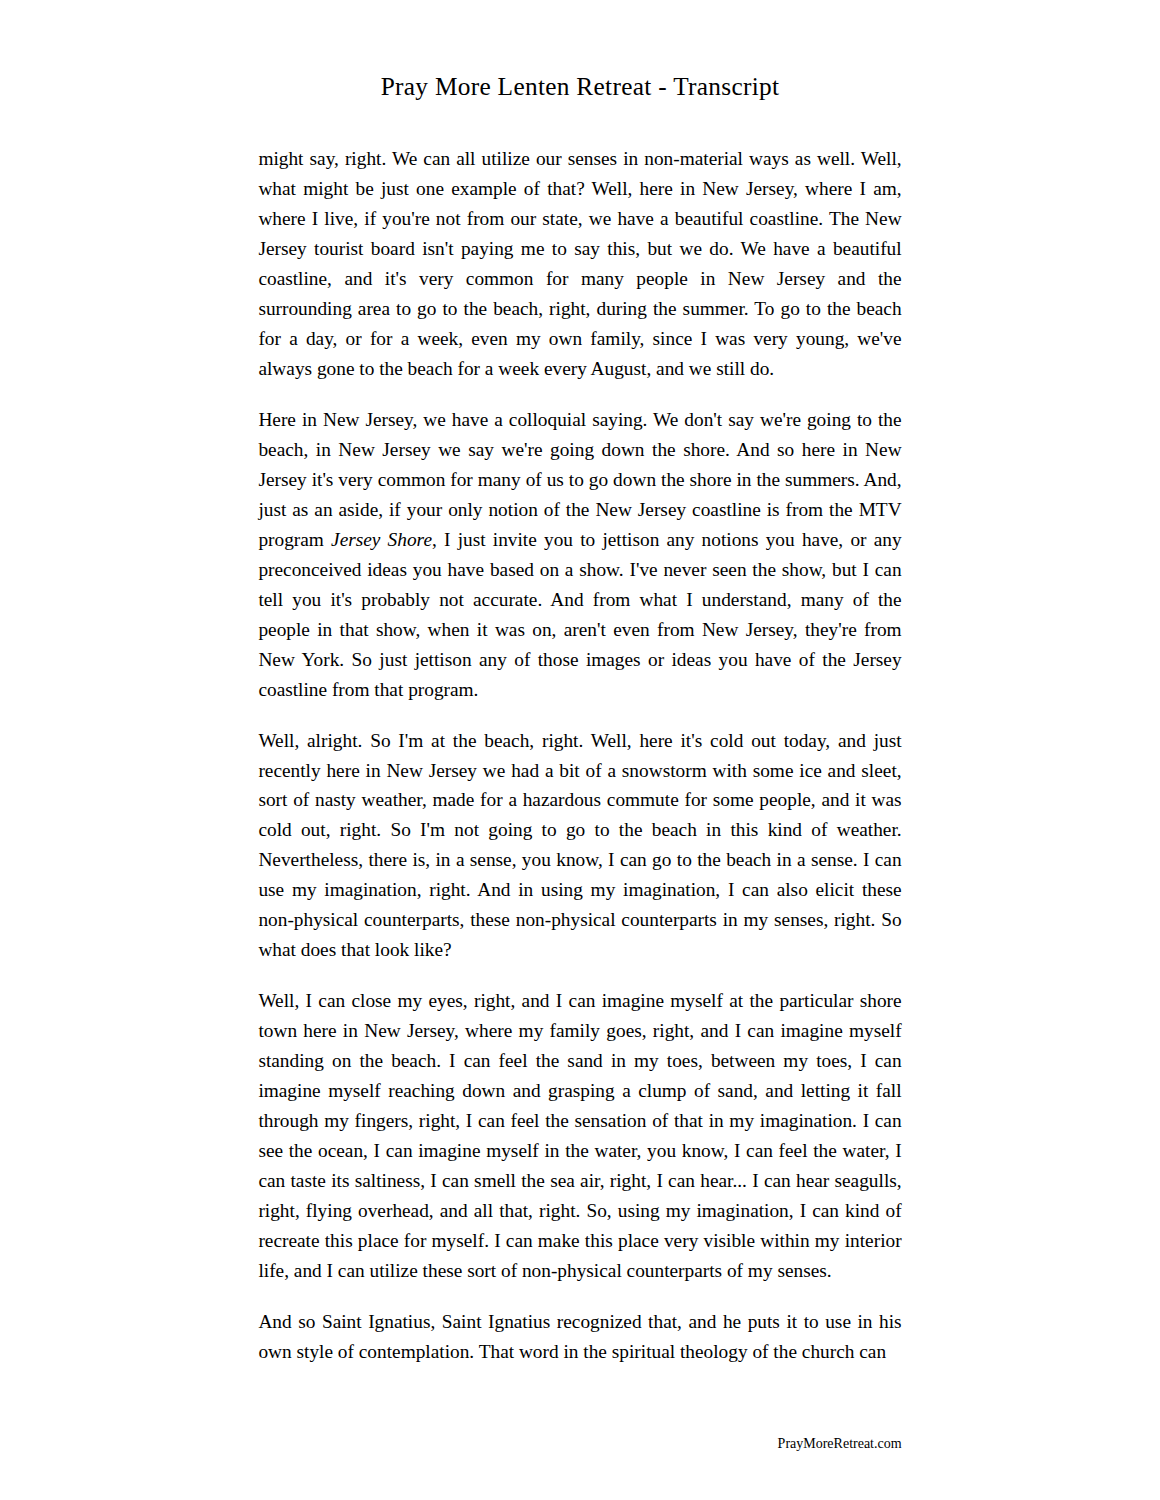Pray More Lenten Retreat - Transcript
might say, right. We can all utilize our senses in non-material ways as well. Well, what might be just one example of that? Well, here in New Jersey, where I am, where I live, if you're not from our state, we have a beautiful coastline. The New Jersey tourist board isn't paying me to say this, but we do. We have a beautiful coastline, and it's very common for many people in New Jersey and the surrounding area to go to the beach, right, during the summer. To go to the beach for a day, or for a week, even my own family, since I was very young, we've always gone to the beach for a week every August, and we still do.
Here in New Jersey, we have a colloquial saying. We don't say we're going to the beach, in New Jersey we say we're going down the shore. And so here in New Jersey it's very common for many of us to go down the shore in the summers. And, just as an aside, if your only notion of the New Jersey coastline is from the MTV program Jersey Shore, I just invite you to jettison any notions you have, or any preconceived ideas you have based on a show. I've never seen the show, but I can tell you it's probably not accurate. And from what I understand, many of the people in that show, when it was on, aren't even from New Jersey, they're from New York. So just jettison any of those images or ideas you have of the Jersey coastline from that program.
Well, alright. So I'm at the beach, right. Well, here it's cold out today, and just recently here in New Jersey we had a bit of a snowstorm with some ice and sleet, sort of nasty weather, made for a hazardous commute for some people, and it was cold out, right. So I'm not going to go to the beach in this kind of weather. Nevertheless, there is, in a sense, you know, I can go to the beach in a sense. I can use my imagination, right. And in using my imagination, I can also elicit these non-physical counterparts, these non-physical counterparts in my senses, right. So what does that look like?
Well, I can close my eyes, right, and I can imagine myself at the particular shore town here in New Jersey, where my family goes, right, and I can imagine myself standing on the beach. I can feel the sand in my toes, between my toes, I can imagine myself reaching down and grasping a clump of sand, and letting it fall through my fingers, right, I can feel the sensation of that in my imagination. I can see the ocean, I can imagine myself in the water, you know, I can feel the water, I can taste its saltiness, I can smell the sea air, right, I can hear... I can hear seagulls, right, flying overhead, and all that, right. So, using my imagination, I can kind of recreate this place for myself. I can make this place very visible within my interior life, and I can utilize these sort of non-physical counterparts of my senses.
And so Saint Ignatius, Saint Ignatius recognized that, and he puts it to use in his own style of contemplation. That word in the spiritual theology of the church can
PrayMoreRetreat.com